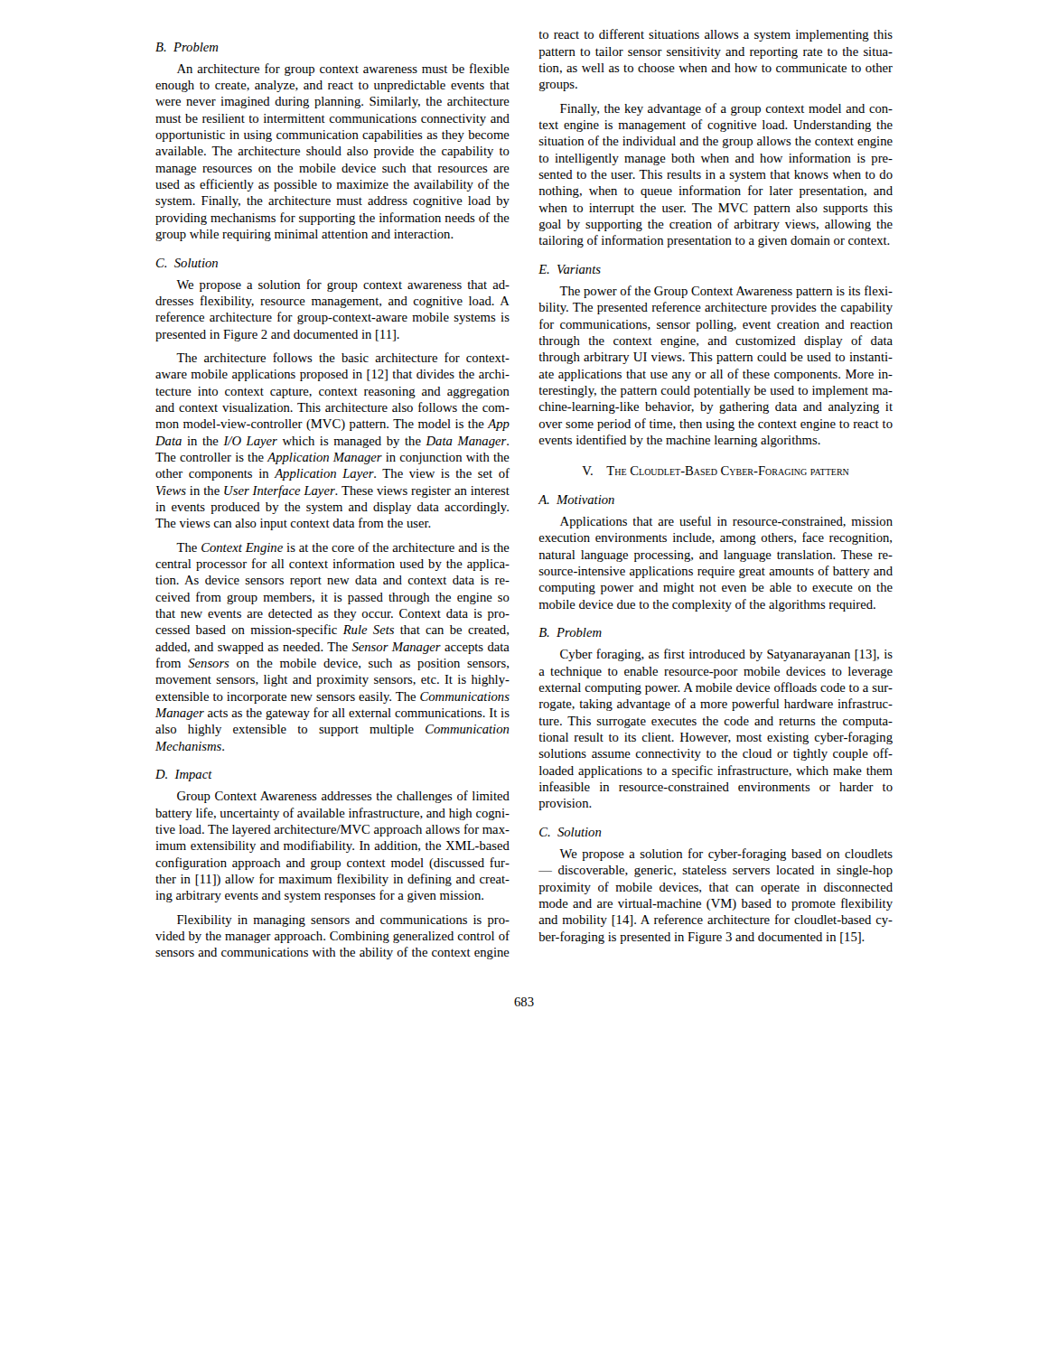B. Problem
An architecture for group context awareness must be flexible enough to create, analyze, and react to unpredictable events that were never imagined during planning. Similarly, the architecture must be resilient to intermittent communications connectivity and opportunistic in using communication capabilities as they become available. The architecture should also provide the capability to manage resources on the mobile device such that resources are used as efficiently as possible to maximize the availability of the system. Finally, the architecture must address cognitive load by providing mechanisms for supporting the information needs of the group while requiring minimal attention and interaction.
C. Solution
We propose a solution for group context awareness that addresses flexibility, resource management, and cognitive load. A reference architecture for group-context-aware mobile systems is presented in Figure 2 and documented in [11].
The architecture follows the basic architecture for context-aware mobile applications proposed in [12] that divides the architecture into context capture, context reasoning and aggregation and context visualization. This architecture also follows the common model-view-controller (MVC) pattern. The model is the App Data in the I/O Layer which is managed by the Data Manager. The controller is the Application Manager in conjunction with the other components in Application Layer. The view is the set of Views in the User Interface Layer. These views register an interest in events produced by the system and display data accordingly. The views can also input context data from the user.
The Context Engine is at the core of the architecture and is the central processor for all context information used by the application. As device sensors report new data and context data is received from group members, it is passed through the engine so that new events are detected as they occur. Context data is processed based on mission-specific Rule Sets that can be created, added, and swapped as needed. The Sensor Manager accepts data from Sensors on the mobile device, such as position sensors, movement sensors, light and proximity sensors, etc. It is highly-extensible to incorporate new sensors easily. The Communications Manager acts as the gateway for all external communications. It is also highly extensible to support multiple Communication Mechanisms.
D. Impact
Group Context Awareness addresses the challenges of limited battery life, uncertainty of available infrastructure, and high cognitive load. The layered architecture/MVC approach allows for maximum extensibility and modifiability. In addition, the XML-based configuration approach and group context model (discussed further in [11]) allow for maximum flexibility in defining and creating arbitrary events and system responses for a given mission.
Flexibility in managing sensors and communications is provided by the manager approach. Combining generalized control of sensors and communications with the ability of the context engine to react to different situations allows a system implementing this pattern to tailor sensor sensitivity and reporting rate to the situation, as well as to choose when and how to communicate to other groups.
Finally, the key advantage of a group context model and context engine is management of cognitive load. Understanding the situation of the individual and the group allows the context engine to intelligently manage both when and how information is presented to the user. This results in a system that knows when to do nothing, when to queue information for later presentation, and when to interrupt the user. The MVC pattern also supports this goal by supporting the creation of arbitrary views, allowing the tailoring of information presentation to a given domain or context.
E. Variants
The power of the Group Context Awareness pattern is its flexibility. The presented reference architecture provides the capability for communications, sensor polling, event creation and reaction through the context engine, and customized display of data through arbitrary UI views. This pattern could be used to instantiate applications that use any or all of these components. More interestingly, the pattern could potentially be used to implement machine-learning-like behavior, by gathering data and analyzing it over some period of time, then using the context engine to react to events identified by the machine learning algorithms.
V. The Cloudlet-Based Cyber-Foraging pattern
A. Motivation
Applications that are useful in resource-constrained, mission execution environments include, among others, face recognition, natural language processing, and language translation. These resource-intensive applications require great amounts of battery and computing power and might not even be able to execute on the mobile device due to the complexity of the algorithms required.
B. Problem
Cyber foraging, as first introduced by Satyanarayanan [13], is a technique to enable resource-poor mobile devices to leverage external computing power. A mobile device offloads code to a surrogate, taking advantage of a more powerful hardware infrastructure. This surrogate executes the code and returns the computational result to its client. However, most existing cyber-foraging solutions assume connectivity to the cloud or tightly couple offloaded applications to a specific infrastructure, which make them infeasible in resource-constrained environments or harder to provision.
C. Solution
We propose a solution for cyber-foraging based on cloudlets — discoverable, generic, stateless servers located in single-hop proximity of mobile devices, that can operate in disconnected mode and are virtual-machine (VM) based to promote flexibility and mobility [14]. A reference architecture for cloudlet-based cyber-foraging is presented in Figure 3 and documented in [15].
683